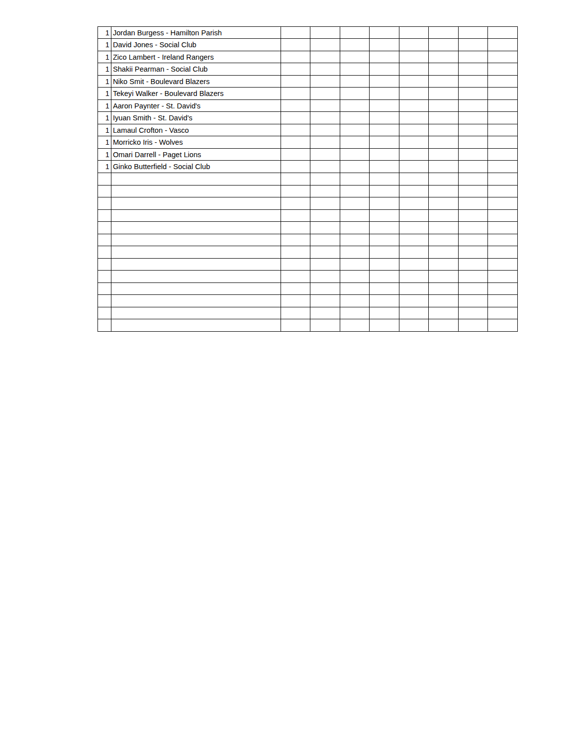| 1 | Jordan Burgess - Hamilton Parish | | | | | | | | |
| 1 | David Jones - Social Club | | | | | | | | |
| 1 | Zico Lambert - Ireland Rangers | | | | | | | | |
| 1 | Shakii Pearman - Social Club | | | | | | | | |
| 1 | Niko Smit - Boulevard Blazers | | | | | | | | |
| 1 | Tekeyi Walker - Boulevard Blazers | | | | | | | | |
| 1 | Aaron Paynter - St. David's | | | | | | | | |
| 1 | Iyuan Smith - St. David's | | | | | | | | |
| 1 | Lamaul Crofton - Vasco | | | | | | | | |
| 1 | Morricko Iris - Wolves | | | | | | | | |
| 1 | Omari Darrell - Paget Lions | | | | | | | | |
| 1 | Ginko Butterfield - Social Club | | | | | | | | |